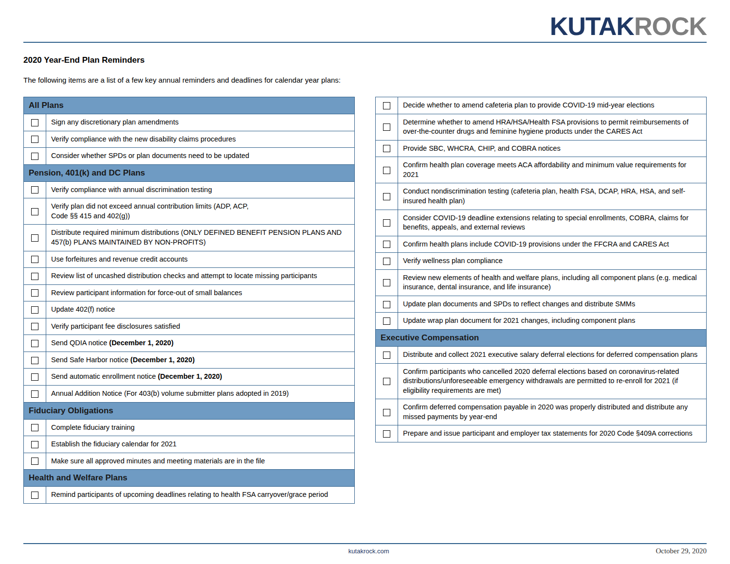KUTAK ROCK
2020 Year-End Plan Reminders
The following items are a list of a few key annual reminders and deadlines for calendar year plans:
| All Plans |
| | Sign any discretionary plan amendments |
| | Verify compliance with the new disability claims procedures |
| | Consider whether SPDs or plan documents need to be updated |
| Pension, 401(k) and DC Plans |
| | Verify compliance with annual discrimination testing |
| | Verify plan did not exceed annual contribution limits (ADP, ACP, Code §§ 415 and 402(g)) |
| | Distribute required minimum distributions (ONLY DEFINED BENEFIT PENSION PLANS AND 457(b) PLANS MAINTAINED BY NON-PROFITS) |
| | Use forfeitures and revenue credit accounts |
| | Review list of uncashed distribution checks and attempt to locate missing participants |
| | Review participant information for force-out of small balances |
| | Update 402(f) notice |
| | Verify participant fee disclosures satisfied |
| | Send QDIA notice (December 1, 2020) |
| | Send Safe Harbor notice (December 1, 2020) |
| | Send automatic enrollment notice (December 1, 2020) |
| | Annual Addition Notice (For 403(b) volume submitter plans adopted in 2019) |
| Fiduciary Obligations |
| | Complete fiduciary training |
| | Establish the fiduciary calendar for 2021 |
| | Make sure all approved minutes and meeting materials are in the file |
| Health and Welfare Plans |
| | Remind participants of upcoming deadlines relating to health FSA carryover/grace period |
| | Decide whether to amend cafeteria plan to provide COVID-19 mid-year elections |
| | Determine whether to amend HRA/HSA/Health FSA provisions to permit reimbursements of over-the-counter drugs and feminine hygiene products under the CARES Act |
| | Provide SBC, WHCRA, CHIP, and COBRA notices |
| | Confirm health plan coverage meets ACA affordability and minimum value requirements for 2021 |
| | Conduct nondiscrimination testing (cafeteria plan, health FSA, DCAP, HRA, HSA, and self-insured health plan) |
| | Consider COVID-19 deadline extensions relating to special enrollments, COBRA, claims for benefits, appeals, and external reviews |
| | Confirm health plans include COVID-19 provisions under the FFCRA and CARES Act |
| | Verify wellness plan compliance |
| | Review new elements of health and welfare plans, including all component plans (e.g. medical insurance, dental insurance, and life insurance) |
| | Update plan documents and SPDs to reflect changes and distribute SMMs |
| | Update wrap plan document for 2021 changes, including component plans |
| Executive Compensation |
| | Distribute and collect 2021 executive salary deferral elections for deferred compensation plans |
| | Confirm participants who cancelled 2020 deferral elections based on coronavirus-related distributions/unforeseeable emergency withdrawals are permitted to re-enroll for 2021 (if eligibility requirements are met) |
| | Confirm deferred compensation payable in 2020 was properly distributed and distribute any missed payments by year-end |
| | Prepare and issue participant and employer tax statements for 2020 Code §409A corrections |
kutakrock.com
October 29, 2020